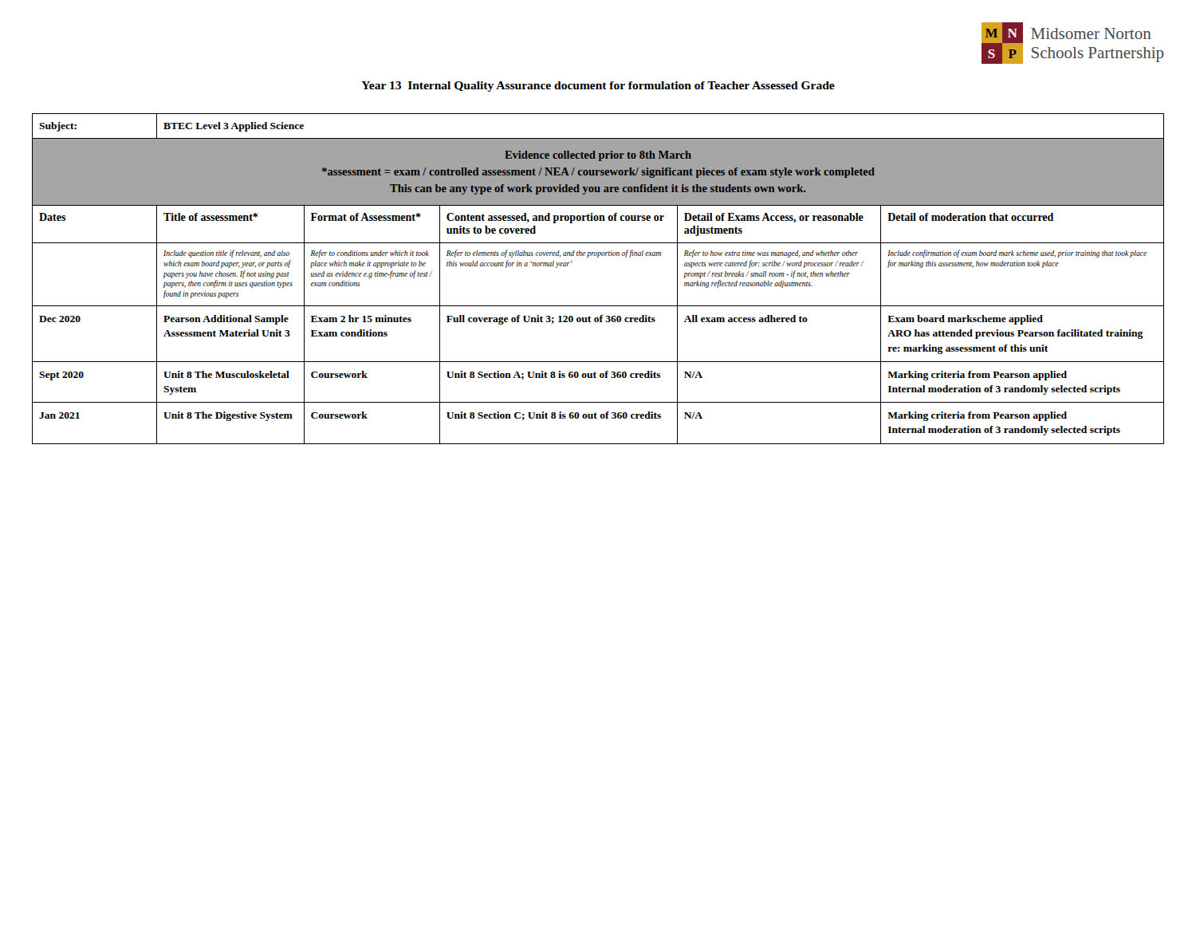MN SP
Midsomer NortonSchools Partnership
Year 13 Internal Quality Assurance document for formulation of Teacher Assessed Grade
| Subject: | BTEC Level 3 Applied Science |
| Evidence collected prior to 8th March *assessment = exam / controlled assessment / NEA / coursework/ significant pieces of exam style work completed This can be any type of work provided you are confident it is the students own work. |
| Dates | Title of assessment* | Format of Assessment* | Content assessed, and proportion of course or units to be covered | Detail of Exams Access, or reasonable adjustments | Detail of moderation that occurred |
| | Include question title if relevant, and also which exam board paper, year, or parts of papers you have chosen. If not using past papers, then confirm it uses question types found in previous papers | Refer to conditions under which it took place which make it appropriate to be used as evidence e.g time-frame of test / exam conditions | Refer to elements of syllabus covered, and the proportion of final exam this would account for in a ‘normal year’ | Refer to how extra time was managed, and whether other aspects were catered for: scribe / word processor / reader / prompt / rest breaks / small room - if not, then whether marking reflected reasonable adjustments. | Include confirmation of exam board mark scheme used, prior training that took place for marking this assessment, how moderation took place |
| Dec 2020 | Pearson Additional Sample Assessment Material Unit 3 | Exam 2 hr 15 minutes Exam conditions | Full coverage of Unit 3; 120 out of 360 credits | All exam access adhered to | Exam board markscheme applied ARO has attended previous Pearson facilitated training re: marking assessment of this unit |
| Sept 2020 | Unit 8 The Musculoskeletal System | Coursework | Unit 8 Section A; Unit 8 is 60 out of 360 credits | N/A | Marking criteria from Pearson applied Internal moderation of 3 randomly selected scripts |
| Jan 2021 | Unit 8 The Digestive System | Coursework | Unit 8 Section C; Unit 8 is 60 out of 360 credits | N/A | Marking criteria from Pearson applied Internal moderation of 3 randomly selected scripts |